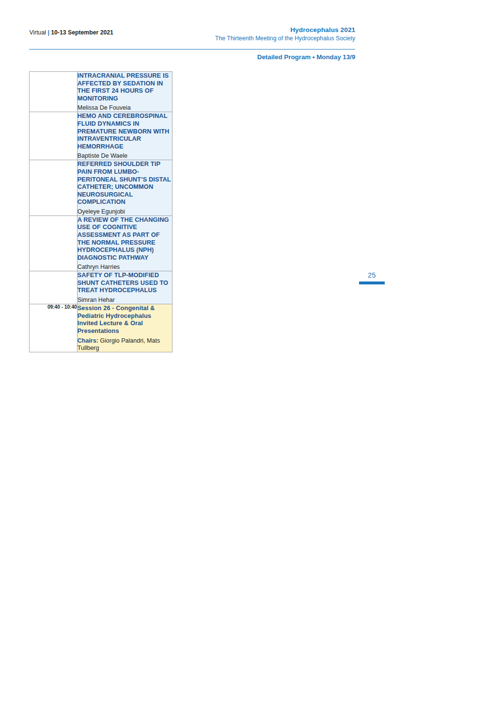Virtual | 10-13 September 2021
Hydrocephalus 2021
The Thirteenth Meeting of the Hydrocephalus Society
Detailed Program • Monday 13/9
| | Intracranial pressure is affected by sedation in the first 24 hours of monitoring Melissa De Fouveia | |
| | Hemo and cerebrospinal fluid dynamics in premature newborn with intraventricular hemorrhage Baptiste De Waele | |
| | Referred shoulder tip pain from lumbo-peritoneal shunt’s distal catheter; uncommon neurosurgical complication Oyeleye Egunjobi | |
| | A review of the changing use of cognitive assessment as part of the normal pressure hydrocephalus (NPH) diagnostic pathway Cathryn Harries | |
| | Safety of TLP-modified shunt catheters used to treat hydrocephalus Simran Hehar | |
| 09:40 - 10:40 | Session 26 - Congenital & Pediatric Hydrocephalus Invited Lecture & Oral Presentations Chairs: Giorgio Palandri, Mats Tullberg | |
25